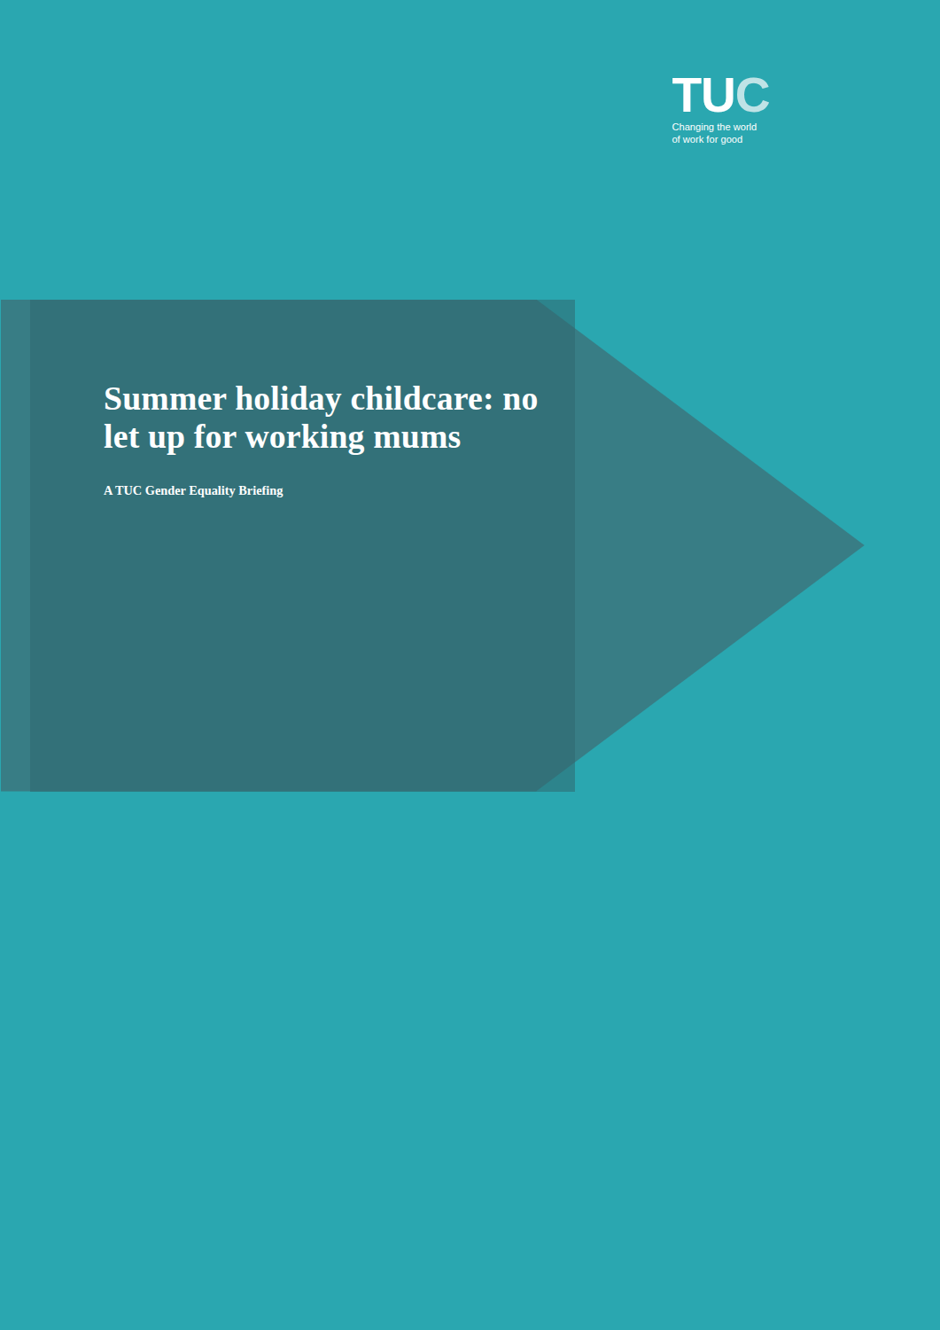TUC
Changing the world
of work for good
Summer holiday childcare: no let up for working mums
A TUC Gender Equality Briefing